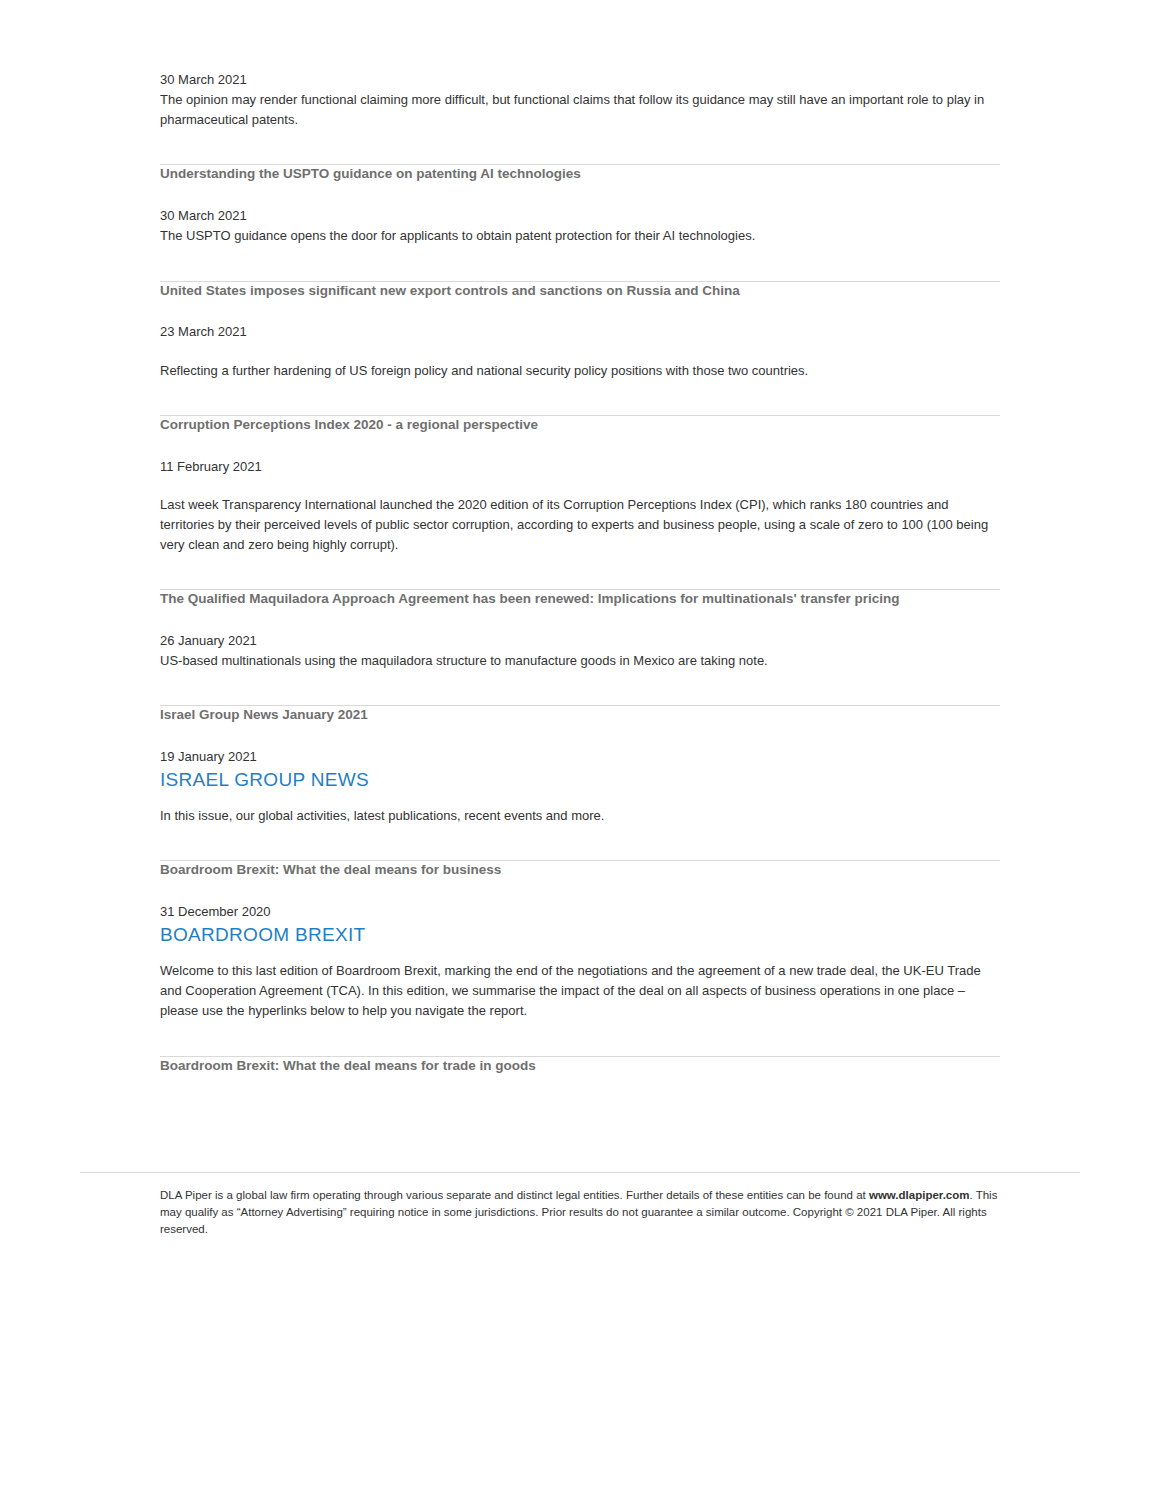30 March 2021
The opinion may render functional claiming more difficult, but functional claims that follow its guidance may still have an important role to play in pharmaceutical patents.
Understanding the USPTO guidance on patenting AI technologies
30 March 2021
The USPTO guidance opens the door for applicants to obtain patent protection for their AI technologies.
United States imposes significant new export controls and sanctions on Russia and China
23 March 2021
Reflecting a further hardening of US foreign policy and national security policy positions with those two countries.
Corruption Perceptions Index 2020 - a regional perspective
11 February 2021
Last week Transparency International launched the 2020 edition of its Corruption Perceptions Index (CPI), which ranks 180 countries and territories by their perceived levels of public sector corruption, according to experts and business people, using a scale of zero to 100 (100 being very clean and zero being highly corrupt).
The Qualified Maquiladora Approach Agreement has been renewed: Implications for multinationals' transfer pricing
26 January 2021
US-based multinationals using the maquiladora structure to manufacture goods in Mexico are taking note.
Israel Group News January 2021
19 January 2021
ISRAEL GROUP NEWS
In this issue, our global activities, latest publications, recent events and more.
Boardroom Brexit: What the deal means for business
31 December 2020
BOARDROOM BREXIT
Welcome to this last edition of Boardroom Brexit, marking the end of the negotiations and the agreement of a new trade deal, the UK-EU Trade and Cooperation Agreement (TCA). In this edition, we summarise the impact of the deal on all aspects of business operations in one place – please use the hyperlinks below to help you navigate the report.
Boardroom Brexit: What the deal means for trade in goods
DLA Piper is a global law firm operating through various separate and distinct legal entities. Further details of these entities can be found at www.dlapiper.com. This may qualify as “Attorney Advertising” requiring notice in some jurisdictions. Prior results do not guarantee a similar outcome. Copyright © 2021 DLA Piper. All rights reserved.